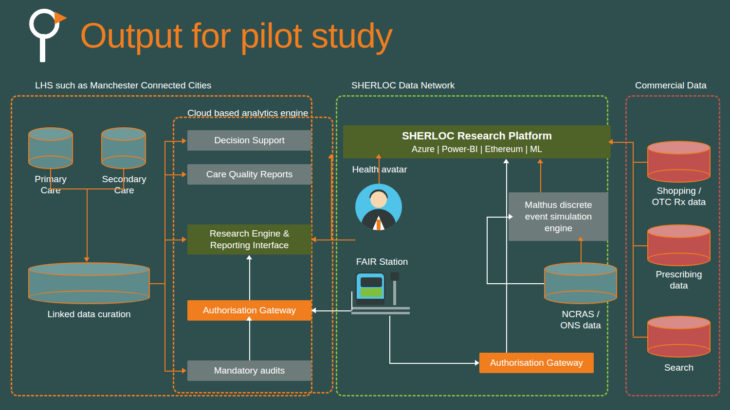Output for pilot study
LHS such as Manchester Connected Cities
SHERLOC Data Network
Commercial Data
Cloud based analytics engine
Primary
Care
Secondary
Care
Linked data curation
Decision Support
Care Quality Reports
Research Engine &
Reporting Interface
Authorisation Gateway
Mandatory audits
SHERLOC Research Platform Azure | Power-BI | Ethereum | ML
Health avatar
FAIR Station
Malthus discrete
event simulation
engine
NCRAS /
ONS data
Authorisation Gateway
Shopping /
OTC Rx data
Prescribing
data
Search